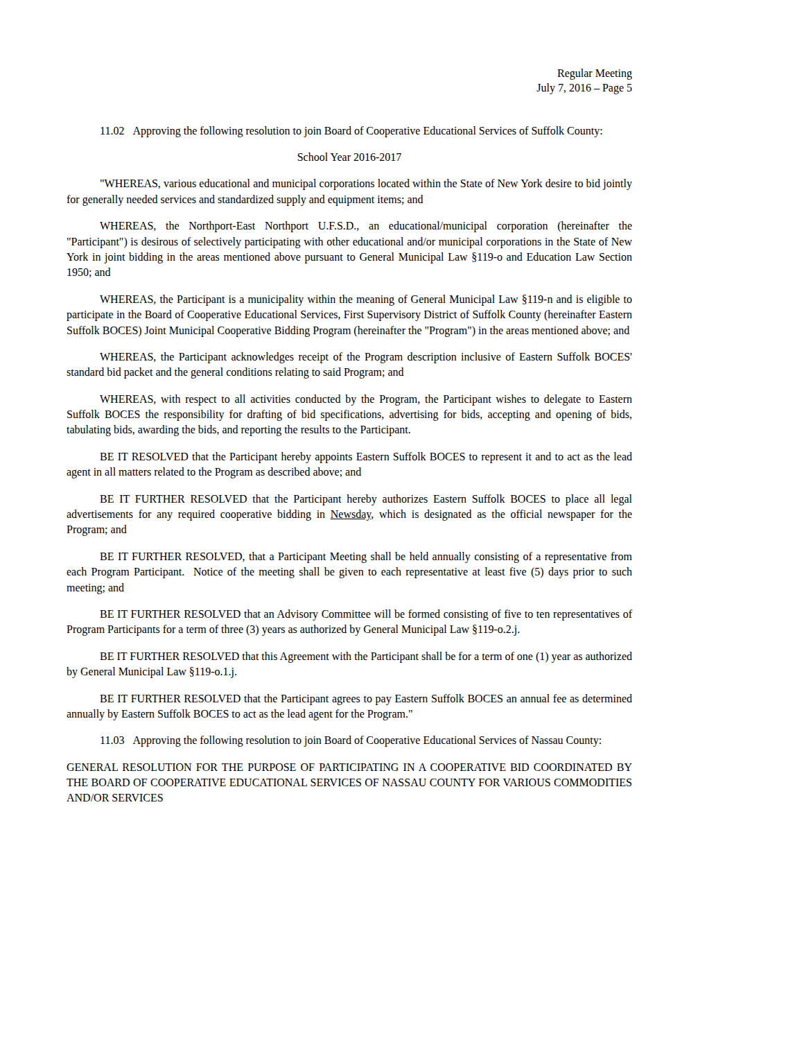Regular Meeting
July 7, 2016 – Page 5
11.02 Approving the following resolution to join Board of Cooperative Educational Services of Suffolk County:
School Year 2016-2017
"WHEREAS, various educational and municipal corporations located within the State of New York desire to bid jointly for generally needed services and standardized supply and equipment items; and
WHEREAS, the Northport-East Northport U.F.S.D., an educational/municipal corporation (hereinafter the "Participant") is desirous of selectively participating with other educational and/or municipal corporations in the State of New York in joint bidding in the areas mentioned above pursuant to General Municipal Law §119-o and Education Law Section 1950; and
WHEREAS, the Participant is a municipality within the meaning of General Municipal Law §119-n and is eligible to participate in the Board of Cooperative Educational Services, First Supervisory District of Suffolk County (hereinafter Eastern Suffolk BOCES) Joint Municipal Cooperative Bidding Program (hereinafter the "Program") in the areas mentioned above; and
WHEREAS, the Participant acknowledges receipt of the Program description inclusive of Eastern Suffolk BOCES' standard bid packet and the general conditions relating to said Program; and
WHEREAS, with respect to all activities conducted by the Program, the Participant wishes to delegate to Eastern Suffolk BOCES the responsibility for drafting of bid specifications, advertising for bids, accepting and opening of bids, tabulating bids, awarding the bids, and reporting the results to the Participant.
BE IT RESOLVED that the Participant hereby appoints Eastern Suffolk BOCES to represent it and to act as the lead agent in all matters related to the Program as described above; and
BE IT FURTHER RESOLVED that the Participant hereby authorizes Eastern Suffolk BOCES to place all legal advertisements for any required cooperative bidding in Newsday, which is designated as the official newspaper for the Program; and
BE IT FURTHER RESOLVED, that a Participant Meeting shall be held annually consisting of a representative from each Program Participant. Notice of the meeting shall be given to each representative at least five (5) days prior to such meeting; and
BE IT FURTHER RESOLVED that an Advisory Committee will be formed consisting of five to ten representatives of Program Participants for a term of three (3) years as authorized by General Municipal Law §119-o.2.j.
BE IT FURTHER RESOLVED that this Agreement with the Participant shall be for a term of one (1) year as authorized by General Municipal Law §119-o.1.j.
BE IT FURTHER RESOLVED that the Participant agrees to pay Eastern Suffolk BOCES an annual fee as determined annually by Eastern Suffolk BOCES to act as the lead agent for the Program."
11.03 Approving the following resolution to join Board of Cooperative Educational Services of Nassau County:
GENERAL RESOLUTION FOR THE PURPOSE OF PARTICIPATING IN A COOPERATIVE BID COORDINATED BY THE BOARD OF COOPERATIVE EDUCATIONAL SERVICES OF NASSAU COUNTY FOR VARIOUS COMMODITIES AND/OR SERVICES